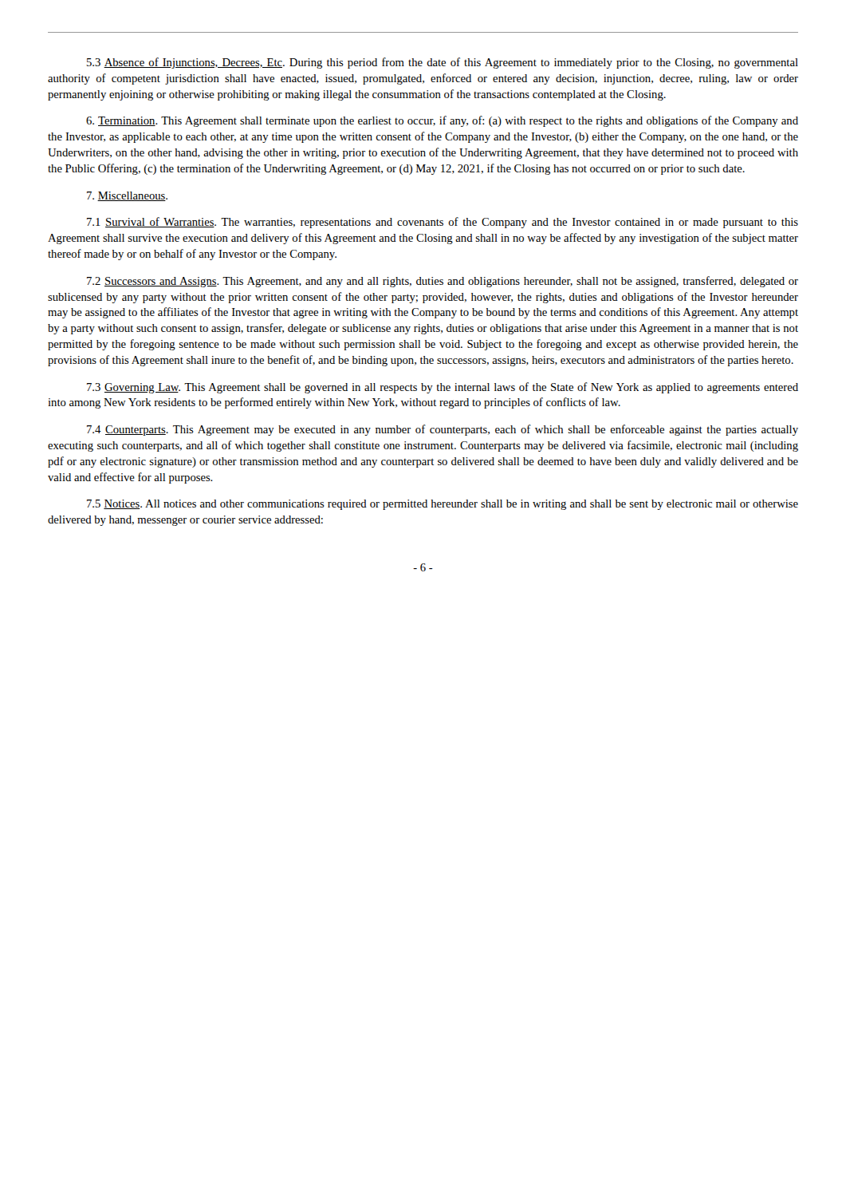5.3 Absence of Injunctions, Decrees, Etc. During this period from the date of this Agreement to immediately prior to the Closing, no governmental authority of competent jurisdiction shall have enacted, issued, promulgated, enforced or entered any decision, injunction, decree, ruling, law or order permanently enjoining or otherwise prohibiting or making illegal the consummation of the transactions contemplated at the Closing.
6. Termination. This Agreement shall terminate upon the earliest to occur, if any, of: (a) with respect to the rights and obligations of the Company and the Investor, as applicable to each other, at any time upon the written consent of the Company and the Investor, (b) either the Company, on the one hand, or the Underwriters, on the other hand, advising the other in writing, prior to execution of the Underwriting Agreement, that they have determined not to proceed with the Public Offering, (c) the termination of the Underwriting Agreement, or (d) May 12, 2021, if the Closing has not occurred on or prior to such date.
7. Miscellaneous.
7.1 Survival of Warranties. The warranties, representations and covenants of the Company and the Investor contained in or made pursuant to this Agreement shall survive the execution and delivery of this Agreement and the Closing and shall in no way be affected by any investigation of the subject matter thereof made by or on behalf of any Investor or the Company.
7.2 Successors and Assigns. This Agreement, and any and all rights, duties and obligations hereunder, shall not be assigned, transferred, delegated or sublicensed by any party without the prior written consent of the other party; provided, however, the rights, duties and obligations of the Investor hereunder may be assigned to the affiliates of the Investor that agree in writing with the Company to be bound by the terms and conditions of this Agreement. Any attempt by a party without such consent to assign, transfer, delegate or sublicense any rights, duties or obligations that arise under this Agreement in a manner that is not permitted by the foregoing sentence to be made without such permission shall be void. Subject to the foregoing and except as otherwise provided herein, the provisions of this Agreement shall inure to the benefit of, and be binding upon, the successors, assigns, heirs, executors and administrators of the parties hereto.
7.3 Governing Law. This Agreement shall be governed in all respects by the internal laws of the State of New York as applied to agreements entered into among New York residents to be performed entirely within New York, without regard to principles of conflicts of law.
7.4 Counterparts. This Agreement may be executed in any number of counterparts, each of which shall be enforceable against the parties actually executing such counterparts, and all of which together shall constitute one instrument. Counterparts may be delivered via facsimile, electronic mail (including pdf or any electronic signature) or other transmission method and any counterpart so delivered shall be deemed to have been duly and validly delivered and be valid and effective for all purposes.
7.5 Notices. All notices and other communications required or permitted hereunder shall be in writing and shall be sent by electronic mail or otherwise delivered by hand, messenger or courier service addressed:
- 6 -